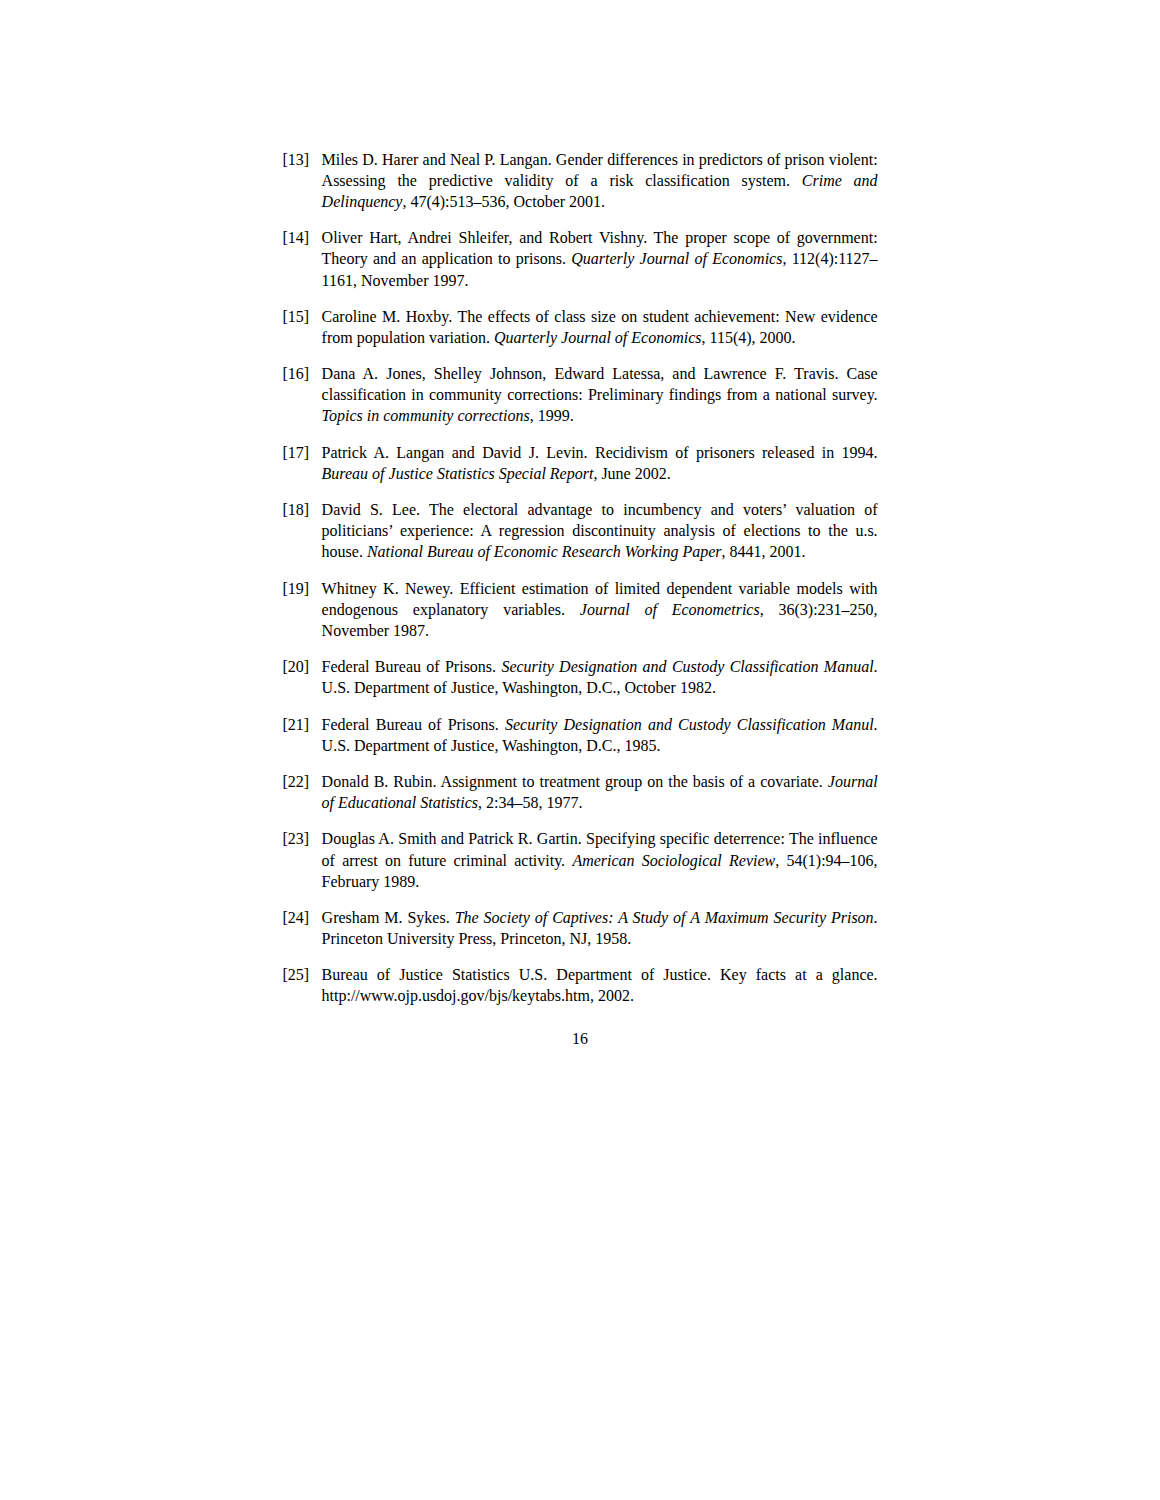[13] Miles D. Harer and Neal P. Langan. Gender differences in predictors of prison violent: Assessing the predictive validity of a risk classification system. Crime and Delinquency, 47(4):513–536, October 2001.
[14] Oliver Hart, Andrei Shleifer, and Robert Vishny. The proper scope of government: Theory and an application to prisons. Quarterly Journal of Economics, 112(4):1127–1161, November 1997.
[15] Caroline M. Hoxby. The effects of class size on student achievement: New evidence from population variation. Quarterly Journal of Economics, 115(4), 2000.
[16] Dana A. Jones, Shelley Johnson, Edward Latessa, and Lawrence F. Travis. Case classification in community corrections: Preliminary findings from a national survey. Topics in community corrections, 1999.
[17] Patrick A. Langan and David J. Levin. Recidivism of prisoners released in 1994. Bureau of Justice Statistics Special Report, June 2002.
[18] David S. Lee. The electoral advantage to incumbency and voters’ valuation of politicians’ experience: A regression discontinuity analysis of elections to the u.s. house. National Bureau of Economic Research Working Paper, 8441, 2001.
[19] Whitney K. Newey. Efficient estimation of limited dependent variable models with endogenous explanatory variables. Journal of Econometrics, 36(3):231–250, November 1987.
[20] Federal Bureau of Prisons. Security Designation and Custody Classification Manual. U.S. Department of Justice, Washington, D.C., October 1982.
[21] Federal Bureau of Prisons. Security Designation and Custody Classification Manul. U.S. Department of Justice, Washington, D.C., 1985.
[22] Donald B. Rubin. Assignment to treatment group on the basis of a covariate. Journal of Educational Statistics, 2:34–58, 1977.
[23] Douglas A. Smith and Patrick R. Gartin. Specifying specific deterrence: The influence of arrest on future criminal activity. American Sociological Review, 54(1):94–106, February 1989.
[24] Gresham M. Sykes. The Society of Captives: A Study of A Maximum Security Prison. Princeton University Press, Princeton, NJ, 1958.
[25] Bureau of Justice Statistics U.S. Department of Justice. Key facts at a glance. http://www.ojp.usdoj.gov/bjs/keytabs.htm, 2002.
16